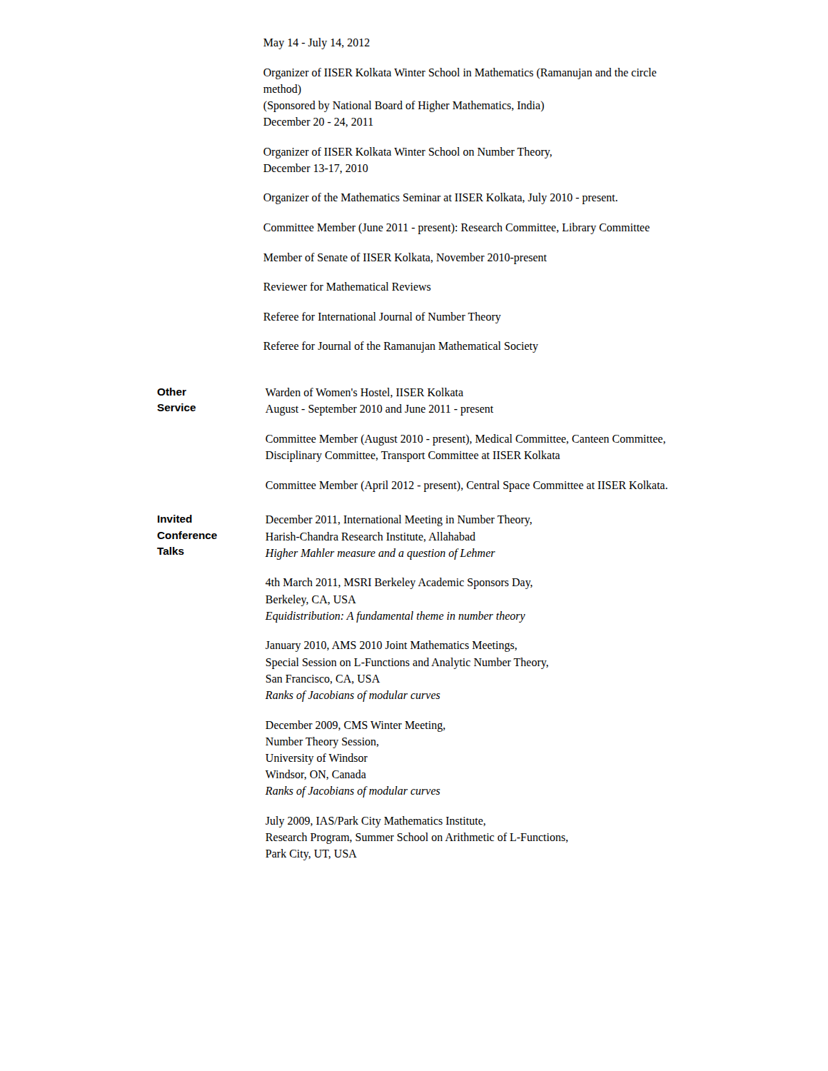May 14 - July 14, 2012
Organizer of IISER Kolkata Winter School in Mathematics (Ramanujan and the circle method)
(Sponsored by National Board of Higher Mathematics, India)
December 20 - 24, 2011
Organizer of IISER Kolkata Winter School on Number Theory,
December 13-17, 2010
Organizer of the Mathematics Seminar at IISER Kolkata, July 2010 - present.
Committee Member (June 2011 - present): Research Committee, Library Committee
Member of Senate of IISER Kolkata, November 2010-present
Reviewer for Mathematical Reviews
Referee for International Journal of Number Theory
Referee for Journal of the Ramanujan Mathematical Society
Other
Service
Warden of Women's Hostel, IISER Kolkata
August - September 2010 and June 2011 - present
Committee Member (August 2010 - present), Medical Committee, Canteen Committee,
Disciplinary Committee, Transport Committee at IISER Kolkata
Committee Member (April 2012 - present), Central Space Committee at IISER Kolkata.
Invited
Conference
Talks
December 2011, International Meeting in Number Theory,
Harish-Chandra Research Institute, Allahabad
Higher Mahler measure and a question of Lehmer
4th March 2011, MSRI Berkeley Academic Sponsors Day,
Berkeley, CA, USA
Equidistribution: A fundamental theme in number theory
January 2010, AMS 2010 Joint Mathematics Meetings,
Special Session on L-Functions and Analytic Number Theory,
San Francisco, CA, USA
Ranks of Jacobians of modular curves
December 2009, CMS Winter Meeting,
Number Theory Session,
University of Windsor
Windsor, ON, Canada
Ranks of Jacobians of modular curves
July 2009, IAS/Park City Mathematics Institute,
Research Program, Summer School on Arithmetic of L-Functions,
Park City, UT, USA